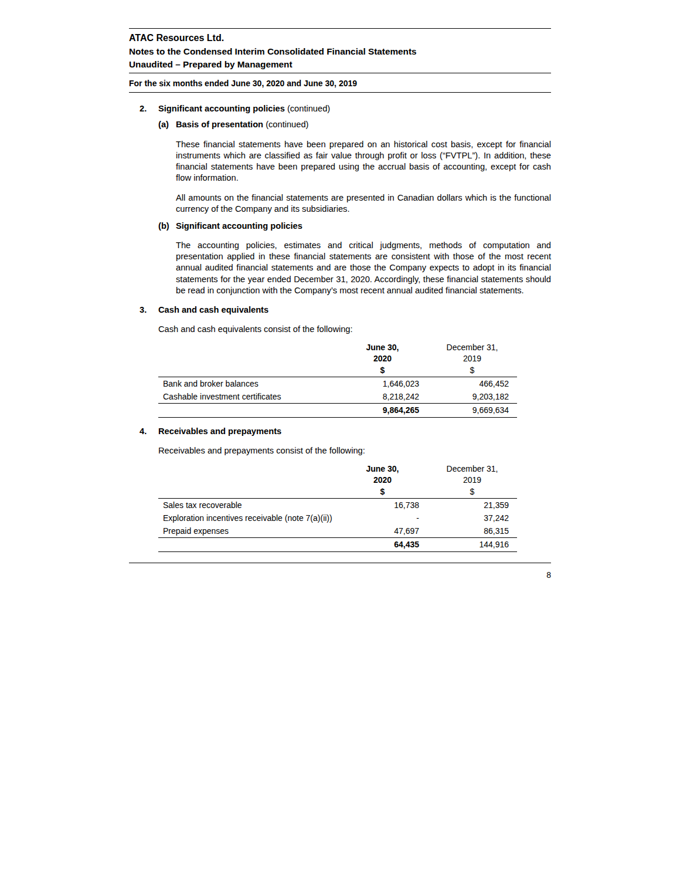ATAC Resources Ltd.
Notes to the Condensed Interim Consolidated Financial Statements
Unaudited – Prepared by Management
For the six months ended June 30, 2020 and June 30, 2019
2. Significant accounting policies (continued)
(a) Basis of presentation (continued)
These financial statements have been prepared on an historical cost basis, except for financial instruments which are classified as fair value through profit or loss (“FVTPL”). In addition, these financial statements have been prepared using the accrual basis of accounting, except for cash flow information.
All amounts on the financial statements are presented in Canadian dollars which is the functional currency of the Company and its subsidiaries.
(b) Significant accounting policies
The accounting policies, estimates and critical judgments, methods of computation and presentation applied in these financial statements are consistent with those of the most recent annual audited financial statements and are those the Company expects to adopt in its financial statements for the year ended December 31, 2020. Accordingly, these financial statements should be read in conjunction with the Company’s most recent annual audited financial statements.
3. Cash and cash equivalents
Cash and cash equivalents consist of the following:
| | June 30, 2020 | December 31, 2019 |
| --- | --- | --- |
| | $ | $ |
| Bank and broker balances | 1,646,023 | 466,452 |
| Cashable investment certificates | 8,218,242 | 9,203,182 |
| | 9,864,265 | 9,669,634 |
4. Receivables and prepayments
Receivables and prepayments consist of the following:
| | June 30, 2020 | December 31, 2019 |
| --- | --- | --- |
| | $ | $ |
| Sales tax recoverable | 16,738 | 21,359 |
| Exploration incentives receivable (note 7(a)(ii)) | - | 37,242 |
| Prepaid expenses | 47,697 | 86,315 |
| | 64,435 | 144,916 |
8